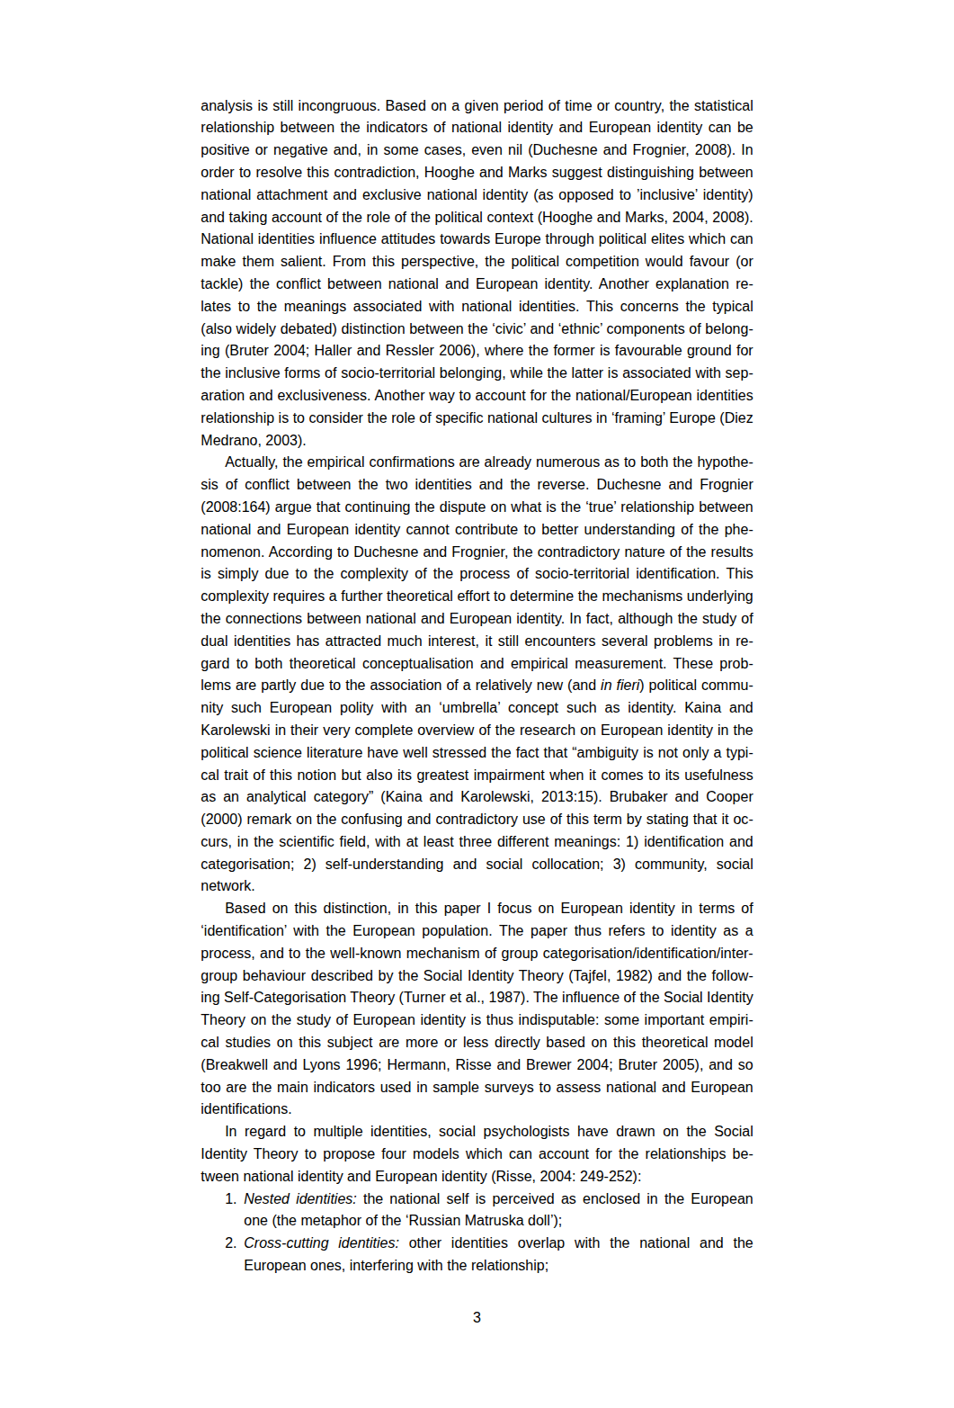analysis is still incongruous. Based on a given period of time or country, the statistical relationship between the indicators of national identity and European identity can be positive or negative and, in some cases, even nil (Duchesne and Frognier, 2008). In order to resolve this contradiction, Hooghe and Marks suggest distinguishing between national attachment and exclusive national identity (as opposed to ’inclusive’ identity) and taking account of the role of the political context (Hooghe and Marks, 2004, 2008). National identities influence attitudes towards Europe through political elites which can make them salient. From this perspective, the political competition would favour (or tackle) the conflict between national and European identity. Another explanation relates to the meanings associated with national identities. This concerns the typical (also widely debated) distinction between the ‘civic’ and ‘ethnic’ components of belonging (Bruter 2004; Haller and Ressler 2006), where the former is favourable ground for the inclusive forms of socio-territorial belonging, while the latter is associated with separation and exclusiveness. Another way to account for the national/European identities relationship is to consider the role of specific national cultures in ‘framing’ Europe (Diez Medrano, 2003).
Actually, the empirical confirmations are already numerous as to both the hypothesis of conflict between the two identities and the reverse. Duchesne and Frognier (2008:164) argue that continuing the dispute on what is the ‘true’ relationship between national and European identity cannot contribute to better understanding of the phenomenon. According to Duchesne and Frognier, the contradictory nature of the results is simply due to the complexity of the process of socio-territorial identification. This complexity requires a further theoretical effort to determine the mechanisms underlying the connections between national and European identity. In fact, although the study of dual identities has attracted much interest, it still encounters several problems in regard to both theoretical conceptualisation and empirical measurement. These problems are partly due to the association of a relatively new (and in fieri) political community such European polity with an ‘umbrella’ concept such as identity. Kaina and Karolewski in their very complete overview of the research on European identity in the political science literature have well stressed the fact that “ambiguity is not only a typical trait of this notion but also its greatest impairment when it comes to its usefulness as an analytical category” (Kaina and Karolewski, 2013:15). Brubaker and Cooper (2000) remark on the confusing and contradictory use of this term by stating that it occurs, in the scientific field, with at least three different meanings: 1) identification and categorisation; 2) self-understanding and social collocation; 3) community, social network.
Based on this distinction, in this paper I focus on European identity in terms of ‘identification’ with the European population. The paper thus refers to identity as a process, and to the well-known mechanism of group categorisation/identification/inter-group behaviour described by the Social Identity Theory (Tajfel, 1982) and the following Self-Categorisation Theory (Turner et al., 1987). The influence of the Social Identity Theory on the study of European identity is thus indisputable: some important empirical studies on this subject are more or less directly based on this theoretical model (Breakwell and Lyons 1996; Hermann, Risse and Brewer 2004; Bruter 2005), and so too are the main indicators used in sample surveys to assess national and European identifications.
In regard to multiple identities, social psychologists have drawn on the Social Identity Theory to propose four models which can account for the relationships between national identity and European identity (Risse, 2004: 249-252):
Nested identities: the national self is perceived as enclosed in the European one (the metaphor of the ‘Russian Matruska doll’);
Cross-cutting identities: other identities overlap with the national and the European ones, interfering with the relationship;
3